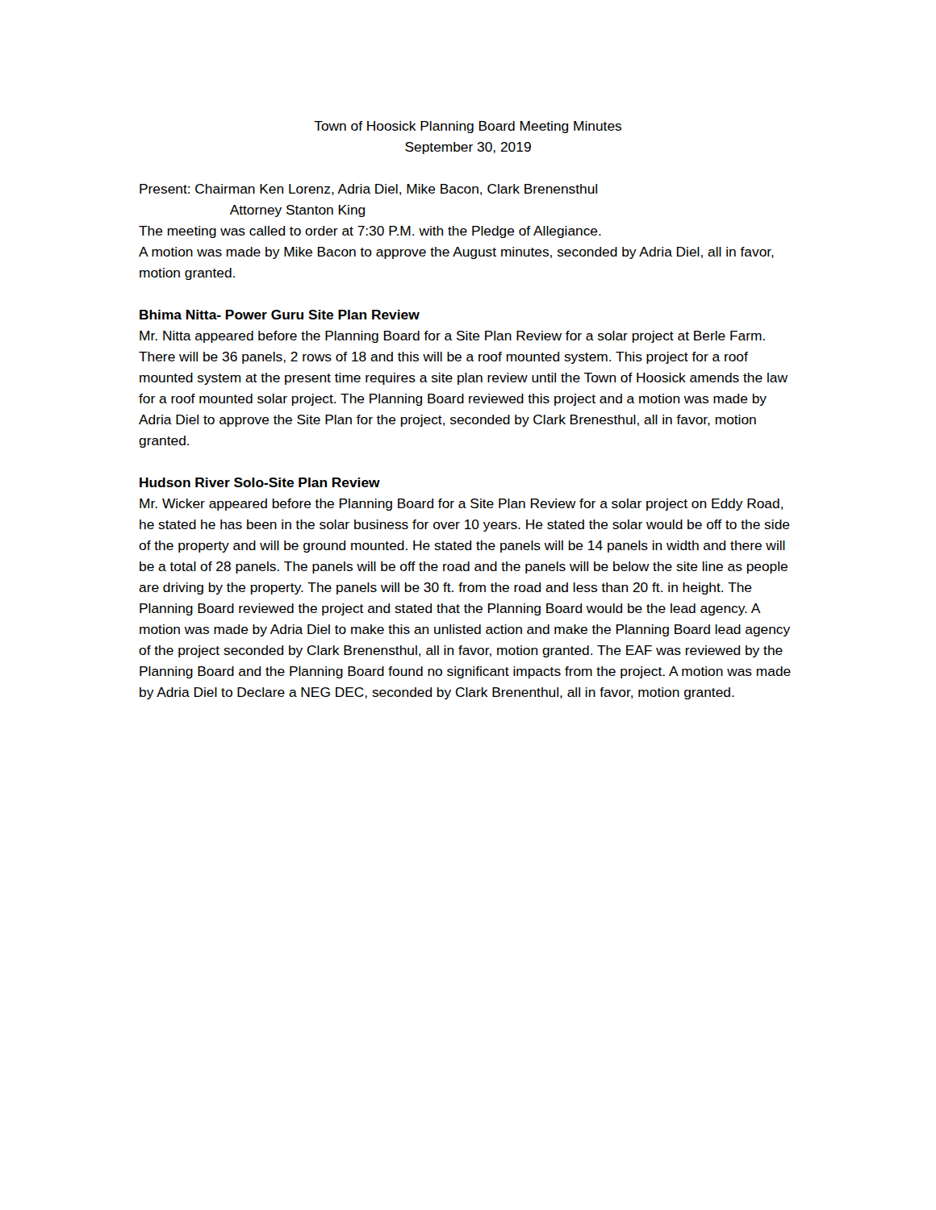Town of Hoosick Planning Board Meeting Minutes
September 30, 2019
Present: Chairman Ken Lorenz, Adria Diel, Mike Bacon, Clark Brenensthul
Attorney Stanton King
The meeting was called to order at 7:30 P.M. with the Pledge of Allegiance.
A motion was made by Mike Bacon to approve the August minutes, seconded by Adria Diel, all in favor, motion granted.
Bhima Nitta- Power Guru Site Plan Review
Mr. Nitta appeared before the Planning Board for a Site Plan Review for a solar project at Berle Farm. There will be 36 panels, 2 rows of 18 and this will be a roof mounted system. This project for a roof mounted system at the present time requires a site plan review until the Town of Hoosick amends the law for a roof mounted solar project. The Planning Board reviewed this project and a motion was made by Adria Diel to approve the Site Plan for the project, seconded by Clark Brenesthul, all in favor, motion granted.
Hudson River Solo-Site Plan Review
Mr. Wicker appeared before the Planning Board for a Site Plan Review for a solar project on Eddy Road, he stated he has been in the solar business for over 10 years. He stated the solar would be off to the side of the property and will be ground mounted. He stated the panels will be 14 panels in width and there will be a total of 28 panels. The panels will be off the road and the panels will be below the site line as people are driving by the property. The panels will be 30 ft. from the road and less than 20 ft. in height. The Planning Board reviewed the project and stated that the Planning Board would be the lead agency. A motion was made by Adria Diel to make this an unlisted action and make the Planning Board lead agency of the project seconded by Clark Brenensthul, all in favor, motion granted. The EAF was reviewed by the Planning Board and the Planning Board found no significant impacts from the project. A motion was made by Adria Diel to Declare a NEG DEC, seconded by Clark Brenenthul, all in favor, motion granted.